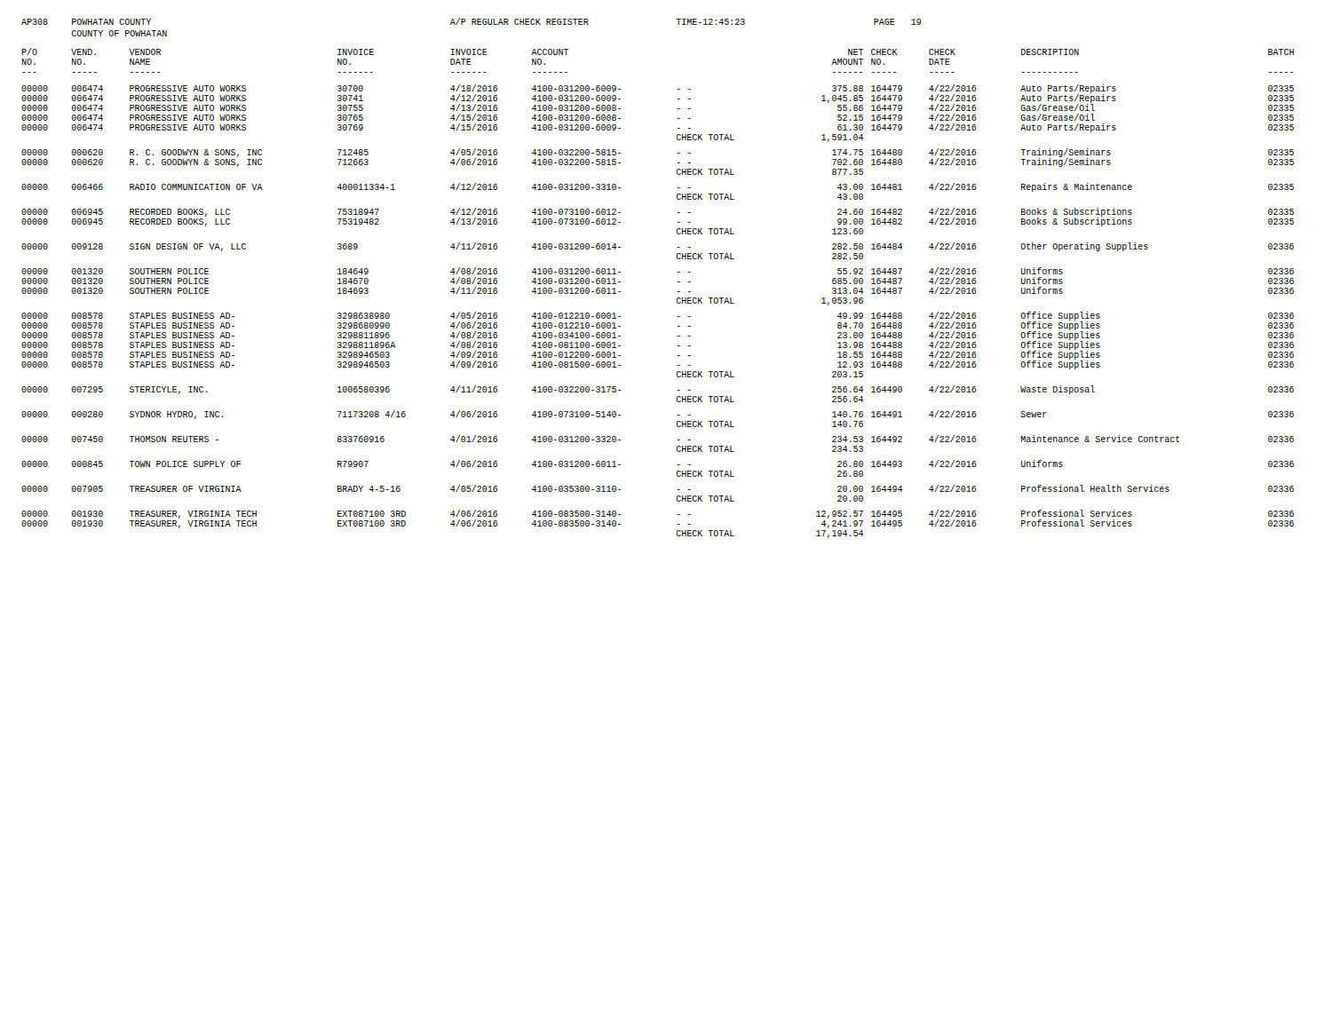| AP308 | POWHATAN COUNTY | A/P REGULAR CHECK REGISTER | TIME-12:45:23 | PAGE 19 | | | | |
| | COUNTY OF POWHATAN | | | | | | | |
| P/O | VEND. | VENDOR | INVOICE | INVOICE | ACCOUNT | | NET | CHECK | CHECK | | DESCRIPTION | BATCH |
| NO. | NO. | NAME | NO. | DATE | NO. | | AMOUNT | NO. | DATE | | | |
| --- | ----- | ------ | ------- | ------- | ------- | | ------ | ----- | ----- | | ----------- | ----- |
| 00000 | 006474 | PROGRESSIVE AUTO WORKS | 30700 | 4/18/2016 | 4100-031200-6009- | - - | 375.88 | 164479 | 4/22/2016 | | Auto Parts/Repairs | 02335 |
| 00000 | 006474 | PROGRESSIVE AUTO WORKS | 30741 | 4/12/2016 | 4100-031200-6009- | - - | 1,045.85 | 164479 | 4/22/2016 | | Auto Parts/Repairs | 02335 |
| 00000 | 006474 | PROGRESSIVE AUTO WORKS | 30755 | 4/13/2016 | 4100-031200-6008- | - - | 55.86 | 164479 | 4/22/2016 | | Gas/Grease/Oil | 02335 |
| 00000 | 006474 | PROGRESSIVE AUTO WORKS | 30765 | 4/15/2016 | 4100-031200-6008- | - - | 52.15 | 164479 | 4/22/2016 | | Gas/Grease/Oil | 02335 |
| 00000 | 006474 | PROGRESSIVE AUTO WORKS | 30769 | 4/15/2016 | 4100-031200-6009- | - - | 61.30 | 164479 | 4/22/2016 | | Auto Parts/Repairs | 02335 |
| | | | | | | CHECK TOTAL | 1,591.04 | | | | | |
| 00000 | 000620 | R. C. GOODWYN & SONS, INC | 712485 | 4/05/2016 | 4100-032200-5815- | - - | 174.75 | 164480 | 4/22/2016 | | Training/Seminars | 02335 |
| 00000 | 000620 | R. C. GOODWYN & SONS, INC | 712663 | 4/06/2016 | 4100-032200-5815- | - - | 702.60 | 164480 | 4/22/2016 | | Training/Seminars | 02335 |
| | | | | | | CHECK TOTAL | 877.35 | | | | | |
| 00000 | 006466 | RADIO COMMUNICATION OF VA | 400011334-1 | 4/12/2016 | 4100-031200-3310- | - - | 43.00 | 164481 | 4/22/2016 | | Repairs & Maintenance | 02335 |
| | | | | | | CHECK TOTAL | 43.00 | | | | | |
| 00000 | 006945 | RECORDED BOOKS, LLC | 75318947 | 4/12/2016 | 4100-073100-6012- | - - | 24.60 | 164482 | 4/22/2016 | | Books & Subscriptions | 02335 |
| 00000 | 006945 | RECORDED BOOKS, LLC | 75319482 | 4/13/2016 | 4100-073100-6012- | - - | 99.00 | 164482 | 4/22/2016 | | Books & Subscriptions | 02335 |
| | | | | | | CHECK TOTAL | 123.60 | | | | | |
| 00000 | 009128 | SIGN DESIGN OF VA, LLC | 3689 | 4/11/2016 | 4100-031200-6014- | - - | 282.50 | 164484 | 4/22/2016 | | Other Operating Supplies | 02336 |
| | | | | | | CHECK TOTAL | 282.50 | | | | | |
| 00000 | 001320 | SOUTHERN POLICE | 184649 | 4/08/2016 | 4100-031200-6011- | - - | 55.92 | 164487 | 4/22/2016 | | Uniforms | 02336 |
| 00000 | 001320 | SOUTHERN POLICE | 184670 | 4/08/2016 | 4100-031200-6011- | - - | 685.00 | 164487 | 4/22/2016 | | Uniforms | 02336 |
| 00000 | 001320 | SOUTHERN POLICE | 184693 | 4/11/2016 | 4100-031200-6011- | - - | 313.04 | 164487 | 4/22/2016 | | Uniforms | 02336 |
| | | | | | | CHECK TOTAL | 1,053.96 | | | | | |
| 00000 | 008578 | STAPLES BUSINESS AD- | 3298638980 | 4/05/2016 | 4100-012210-6001- | - - | 49.99 | 164488 | 4/22/2016 | | Office Supplies | 02336 |
| 00000 | 008578 | STAPLES BUSINESS AD- | 3298680990 | 4/06/2016 | 4100-012210-6001- | - - | 84.70 | 164488 | 4/22/2016 | | Office Supplies | 02336 |
| 00000 | 008578 | STAPLES BUSINESS AD- | 3298811896 | 4/08/2016 | 4100-034100-6001- | - - | 23.00 | 164488 | 4/22/2016 | | Office Supplies | 02336 |
| 00000 | 008578 | STAPLES BUSINESS AD- | 3298811896A | 4/08/2016 | 4100-081100-6001- | - - | 13.98 | 164488 | 4/22/2016 | | Office Supplies | 02336 |
| 00000 | 008578 | STAPLES BUSINESS AD- | 3298946503 | 4/09/2016 | 4100-012200-6001- | - - | 18.55 | 164488 | 4/22/2016 | | Office Supplies | 02336 |
| 00000 | 008578 | STAPLES BUSINESS AD- | 3298946503 | 4/09/2016 | 4100-081500-6001- | - - | 12.93 | 164488 | 4/22/2016 | | Office Supplies | 02336 |
| | | | | | | CHECK TOTAL | 203.15 | | | | | |
| 00000 | 007295 | STERICYLE, INC. | 1006580396 | 4/11/2016 | 4100-032200-3175- | - - | 256.64 | 164490 | 4/22/2016 | | Waste Disposal | 02336 |
| | | | | | | CHECK TOTAL | 256.64 | | | | | |
| 00000 | 000280 | SYDNOR HYDRO, INC. | 71173208 4/16 | 4/06/2016 | 4100-073100-5140- | - - | 140.76 | 164491 | 4/22/2016 | | Sewer | 02336 |
| | | | | | | CHECK TOTAL | 140.76 | | | | | |
| 00000 | 007450 | THOMSON REUTERS - | 833760916 | 4/01/2016 | 4100-031200-3320- | - - | 234.53 | 164492 | 4/22/2016 | | Maintenance & Service Contract | 02336 |
| | | | | | | CHECK TOTAL | 234.53 | | | | | |
| 00000 | 000845 | TOWN POLICE SUPPLY OF | R79907 | 4/06/2016 | 4100-031200-6011- | - - | 26.80 | 164493 | 4/22/2016 | | Uniforms | 02336 |
| | | | | | | CHECK TOTAL | 26.80 | | | | | |
| 00000 | 007905 | TREASURER OF VIRGINIA | BRADY 4-5-16 | 4/05/2016 | 4100-035300-3110- | - - | 20.00 | 164494 | 4/22/2016 | | Professional Health Services | 02336 |
| | | | | | | CHECK TOTAL | 20.00 | | | | | |
| 00000 | 001930 | TREASURER, VIRGINIA TECH | EXT087100 3RD | 4/06/2016 | 4100-083500-3140- | - - | 12,952.57 | 164495 | 4/22/2016 | | Professional Services | 02336 |
| 00000 | 001930 | TREASURER, VIRGINIA TECH | EXT087100 3RD | 4/06/2016 | 4100-083500-3140- | - - | 4,241.97 | 164495 | 4/22/2016 | | Professional Services | 02336 |
| | | | | | | CHECK TOTAL | 17,194.54 | | | | | |